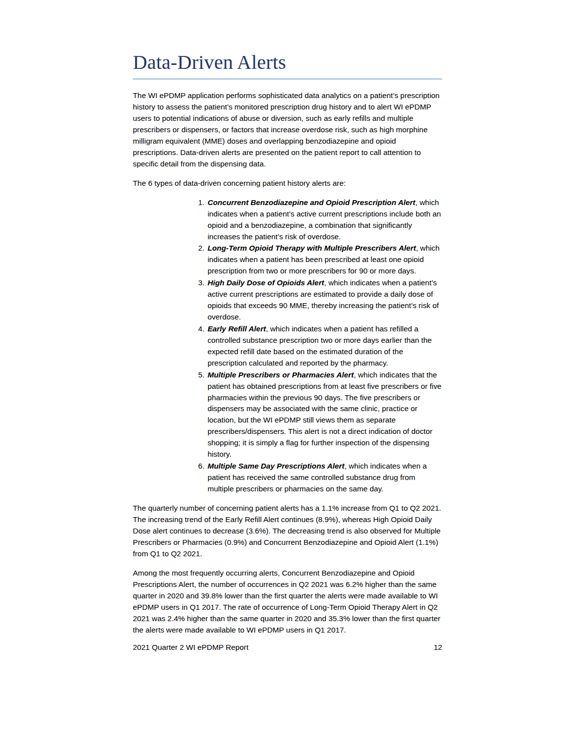Data-Driven Alerts
The WI ePDMP application performs sophisticated data analytics on a patient’s prescription history to assess the patient’s monitored prescription drug history and to alert WI ePDMP users to potential indications of abuse or diversion, such as early refills and multiple prescribers or dispensers, or factors that increase overdose risk, such as high morphine milligram equivalent (MME) doses and overlapping benzodiazepine and opioid prescriptions. Data-driven alerts are presented on the patient report to call attention to specific detail from the dispensing data.
The 6 types of data-driven concerning patient history alerts are:
Concurrent Benzodiazepine and Opioid Prescription Alert, which indicates when a patient’s active current prescriptions include both an opioid and a benzodiazepine, a combination that significantly increases the patient’s risk of overdose.
Long-Term Opioid Therapy with Multiple Prescribers Alert, which indicates when a patient has been prescribed at least one opioid prescription from two or more prescribers for 90 or more days.
High Daily Dose of Opioids Alert, which indicates when a patient’s active current prescriptions are estimated to provide a daily dose of opioids that exceeds 90 MME, thereby increasing the patient’s risk of overdose.
Early Refill Alert, which indicates when a patient has refilled a controlled substance prescription two or more days earlier than the expected refill date based on the estimated duration of the prescription calculated and reported by the pharmacy.
Multiple Prescribers or Pharmacies Alert, which indicates that the patient has obtained prescriptions from at least five prescribers or five pharmacies within the previous 90 days. The five prescribers or dispensers may be associated with the same clinic, practice or location, but the WI ePDMP still views them as separate prescribers/dispensers. This alert is not a direct indication of doctor shopping; it is simply a flag for further inspection of the dispensing history.
Multiple Same Day Prescriptions Alert, which indicates when a patient has received the same controlled substance drug from multiple prescribers or pharmacies on the same day.
The quarterly number of concerning patient alerts has a 1.1% increase from Q1 to Q2 2021. The increasing trend of the Early Refill Alert continues (8.9%), whereas High Opioid Daily Dose alert continues to decrease (3.6%). The decreasing trend is also observed for Multiple Prescribers or Pharmacies (0.9%) and Concurrent Benzodiazepine and Opioid Alert (1.1%) from Q1 to Q2 2021.
Among the most frequently occurring alerts, Concurrent Benzodiazepine and Opioid Prescriptions Alert, the number of occurrences in Q2 2021 was 6.2% higher than the same quarter in 2020 and 39.8% lower than the first quarter the alerts were made available to WI ePDMP users in Q1 2017. The rate of occurrence of Long-Term Opioid Therapy Alert in Q2 2021 was 2.4% higher than the same quarter in 2020 and 35.3% lower than the first quarter the alerts were made available to WI ePDMP users in Q1 2017.
2021 Quarter 2 WI ePDMP Report 12